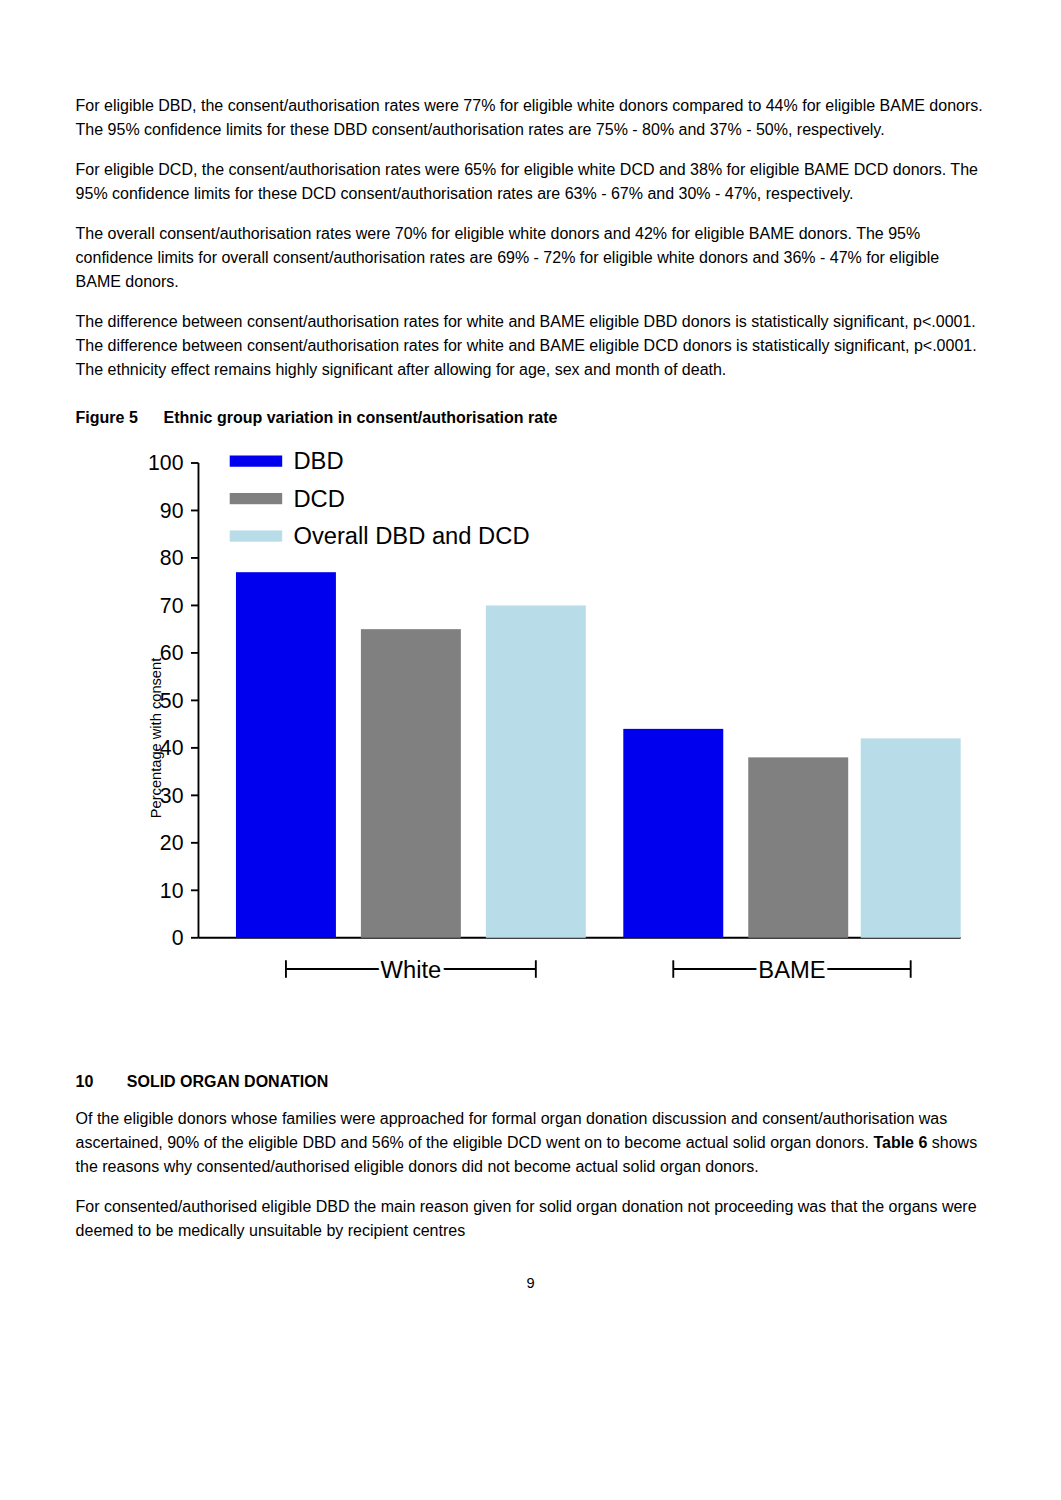For eligible DBD, the consent/authorisation rates were 77% for eligible white donors compared to 44% for eligible BAME donors. The 95% confidence limits for these DBD consent/authorisation rates are 75% - 80% and 37% - 50%, respectively.
For eligible DCD, the consent/authorisation rates were 65% for eligible white DCD and 38% for eligible BAME DCD donors. The 95% confidence limits for these DCD consent/authorisation rates are 63% - 67% and 30% - 47%, respectively.
The overall consent/authorisation rates were 70% for eligible white donors and 42% for eligible BAME donors. The 95% confidence limits for overall consent/authorisation rates are 69% - 72% for eligible white donors and 36% - 47% for eligible BAME donors.
The difference between consent/authorisation rates for white and BAME eligible DBD donors is statistically significant, p<.0001. The difference between consent/authorisation rates for white and BAME eligible DCD donors is statistically significant, p<.0001. The ethnicity effect remains highly significant after allowing for age, sex and month of death.
Figure 5 Ethnic group variation in consent/authorisation rate
Percentage with consent
0 10 20 30 40 50 60 70 80 90 100 DBD DCD Overall DBD and DCD White White BAME BAME
10 SOLID ORGAN DONATION
Of the eligible donors whose families were approached for formal organ donation discussion and consent/authorisation was ascertained, 90% of the eligible DBD and 56% of the eligible DCD went on to become actual solid organ donors. Table 6 shows the reasons why consented/authorised eligible donors did not become actual solid organ donors.
For consented/authorised eligible DBD the main reason given for solid organ donation not proceeding was that the organs were deemed to be medically unsuitable by recipient centres
9